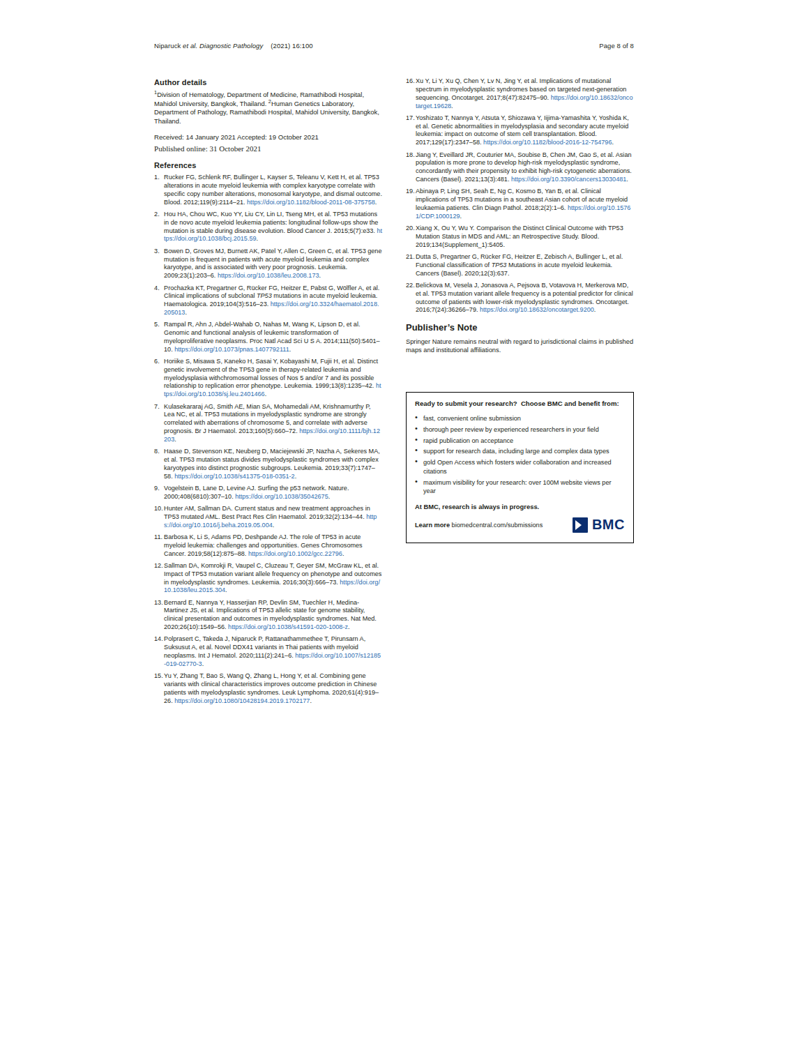Niparuck et al. Diagnostic Pathology (2021) 16:100
Page 8 of 8
Author details
1Division of Hematology, Department of Medicine, Ramathibodi Hospital, Mahidol University, Bangkok, Thailand. 2Human Genetics Laboratory, Department of Pathology, Ramathibodi Hospital, Mahidol University, Bangkok, Thailand.
Received: 14 January 2021 Accepted: 19 October 2021
Published online: 31 October 2021
References
Rucker FG, Schlenk RF, Bullinger L, Kayser S, Teleanu V, Kett H, et al. TP53 alterations in acute myeloid leukemia with complex karyotype correlate with specific copy number alterations, monosomal karyotype, and dismal outcome. Blood. 2012;119(9):2114–21. https://doi.org/10.1182/blood-2011-08-375758.
Hou HA, Chou WC, Kuo YY, Liu CY, Lin LI, Tseng MH, et al. TP53 mutations in de novo acute myeloid leukemia patients: longitudinal follow-ups show the mutation is stable during disease evolution. Blood Cancer J. 2015;5(7):e33. https://doi.org/10.1038/bcj.2015.59.
Bowen D, Groves MJ, Burnett AK, Patel Y, Allen C, Green C, et al. TP53 gene mutation is frequent in patients with acute myeloid leukemia and complex karyotype, and is associated with very poor prognosis. Leukemia. 2009;23(1):203–6. https://doi.org/10.1038/leu.2008.173.
Prochazka KT, Pregartner G, Rücker FG, Heitzer E, Pabst G, Wölfler A, et al. Clinical implications of subclonal TP53 mutations in acute myeloid leukemia. Haematologica. 2019;104(3):516–23. https://doi.org/10.3324/haematol.2018.205013.
Rampal R, Ahn J, Abdel-Wahab O, Nahas M, Wang K, Lipson D, et al. Genomic and functional analysis of leukemic transformation of myeloproliferative neoplasms. Proc Natl Acad Sci U S A. 2014;111(50):5401–10. https://doi.org/10.1073/pnas.1407792111.
Horiike S, Misawa S, Kaneko H, Sasai Y, Kobayashi M, Fujii H, et al. Distinct genetic involvement of the TP53 gene in therapy-related leukemia and myelodysplasia withchromosomal losses of Nos 5 and/or 7 and its possible relationship to replication error phenotype. Leukemia. 1999;13(8):1235–42. https://doi.org/10.1038/sj.leu.2401466.
Kulasekararaj AG, Smith AE, Mian SA, Mohamedali AM, Krishnamurthy P, Lea NC, et al. TP53 mutations in myelodysplastic syndrome are strongly correlated with aberrations of chromosome 5, and correlate with adverse prognosis. Br J Haematol. 2013;160(5):660–72. https://doi.org/10.1111/bjh.12203.
Haase D, Stevenson KE, Neuberg D, Maciejewski JP, Nazha A, Sekeres MA, et al. TP53 mutation status divides myelodysplastic syndromes with complex karyotypes into distinct prognostic subgroups. Leukemia. 2019;33(7):1747–58. https://doi.org/10.1038/s41375-018-0351-2.
Vogelstein B, Lane D, Levine AJ. Surfing the p53 network. Nature. 2000;408(6810):307–10. https://doi.org/10.1038/35042675.
Hunter AM, Sallman DA. Current status and new treatment approaches in TP53 mutated AML. Best Pract Res Clin Haematol. 2019;32(2):134–44. https://doi.org/10.1016/j.beha.2019.05.004.
Barbosa K, Li S, Adams PD, Deshpande AJ. The role of TP53 in acute myeloid leukemia: challenges and opportunities. Genes Chromosomes Cancer. 2019;58(12):875–88. https://doi.org/10.1002/gcc.22796.
Sallman DA, Komrokji R, Vaupel C, Cluzeau T, Geyer SM, McGraw KL, et al. Impact of TP53 mutation variant allele frequency on phenotype and outcomes in myelodysplastic syndromes. Leukemia. 2016;30(3):666–73. https://doi.org/10.1038/leu.2015.304.
Bernard E, Nannya Y, Hasserjian RP, Devlin SM, Tuechler H, Medina-Martinez JS, et al. Implications of TP53 allelic state for genome stability, clinical presentation and outcomes in myelodysplastic syndromes. Nat Med. 2020;26(10):1549–56. https://doi.org/10.1038/s41591-020-1008-z.
Polprasert C, Takeda J, Niparuck P, Rattanathammethee T, Pirunsarn A, Suksusut A, et al. Novel DDX41 variants in Thai patients with myeloid neoplasms. Int J Hematol. 2020;111(2):241–6. https://doi.org/10.1007/s12185-019-02770-3.
Yu Y, Zhang T, Bao S, Wang Q, Zhang L, Hong Y, et al. Combining gene variants with clinical characteristics improves outcome prediction in Chinese patients with myelodysplastic syndromes. Leuk Lymphoma. 2020;61(4):919–26. https://doi.org/10.1080/10428194.2019.1702177.
Xu Y, Li Y, Xu Q, Chen Y, Lv N, Jing Y, et al. Implications of mutational spectrum in myelodysplastic syndromes based on targeted next-generation sequencing. Oncotarget. 2017;8(47):82475–90. https://doi.org/10.18632/oncotarget.19628.
Yoshizato T, Nannya Y, Atsuta Y, Shiozawa Y, Iijima-Yamashita Y, Yoshida K, et al. Genetic abnormalities in myelodysplasia and secondary acute myeloid leukemia: impact on outcome of stem cell transplantation. Blood. 2017;129(17):2347–58. https://doi.org/10.1182/blood-2016-12-754796.
Jiang Y, Eveillard JR, Couturier MA, Soubise B, Chen JM, Gao S, et al. Asian population is more prone to develop high-risk myelodysplastic syndrome, concordantly with their propensity to exhibit high-risk cytogenetic aberrations. Cancers (Basel). 2021;13(3):481. https://doi.org/10.3390/cancers13030481.
Abinaya P, Ling SH, Seah E, Ng C, Kosmo B, Yan B, et al. Clinical implications of TP53 mutations in a southeast Asian cohort of acute myeloid leukaemia patients. Clin Diagn Pathol. 2018;2(2):1–6. https://doi.org/10.15761/CDP.1000129.
Xiang X, Ou Y, Wu Y. Comparison the Distinct Clinical Outcome with TP53 Mutation Status in MDS and AML: an Retrospective Study. Blood. 2019;134(Supplement_1):5405.
Dutta S, Pregartner G, Rücker FG, Heitzer E, Zebisch A, Bullinger L, et al. Functional classification of TP53 Mutations in acute myeloid leukemia. Cancers (Basel). 2020;12(3):637.
Belickova M, Vesela J, Jonasova A, Pejsova B, Votavova H, Merkerova MD, et al. TP53 mutation variant allele frequency is a potential predictor for clinical outcome of patients with lower-risk myelodysplastic syndromes. Oncotarget. 2016;7(24):36266–79. https://doi.org/10.18632/oncotarget.9200.
Publisher’s Note
Springer Nature remains neutral with regard to jurisdictional claims in published maps and institutional affiliations.
Ready to submit your research? Choose BMC and benefit from:
fast, convenient online submission
thorough peer review by experienced researchers in your field
rapid publication on acceptance
support for research data, including large and complex data types
gold Open Access which fosters wider collaboration and increased citations
maximum visibility for your research: over 100M website views per year
At BMC, research is always in progress.
Learn more biomedcentral.com/submissions
BMC